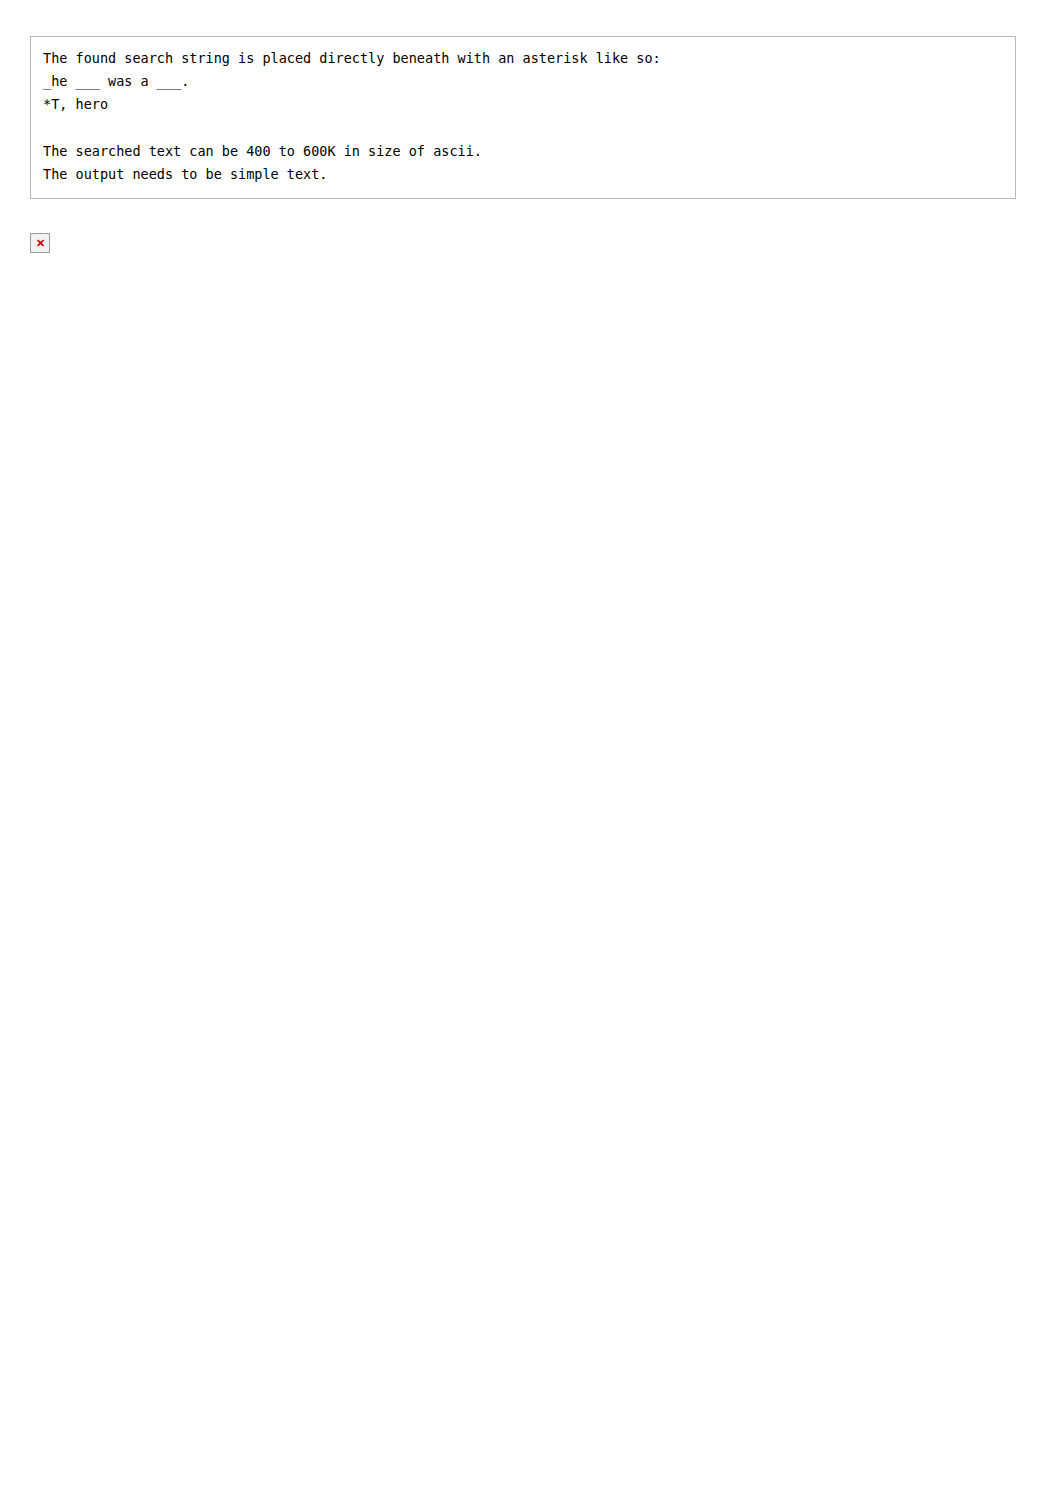The found search string is placed directly beneath with an asterisk like so: _he ___ was a ___. *T, hero The searched text can be 400 to 600K in size of ascii. The output needs to be simple text.
✕